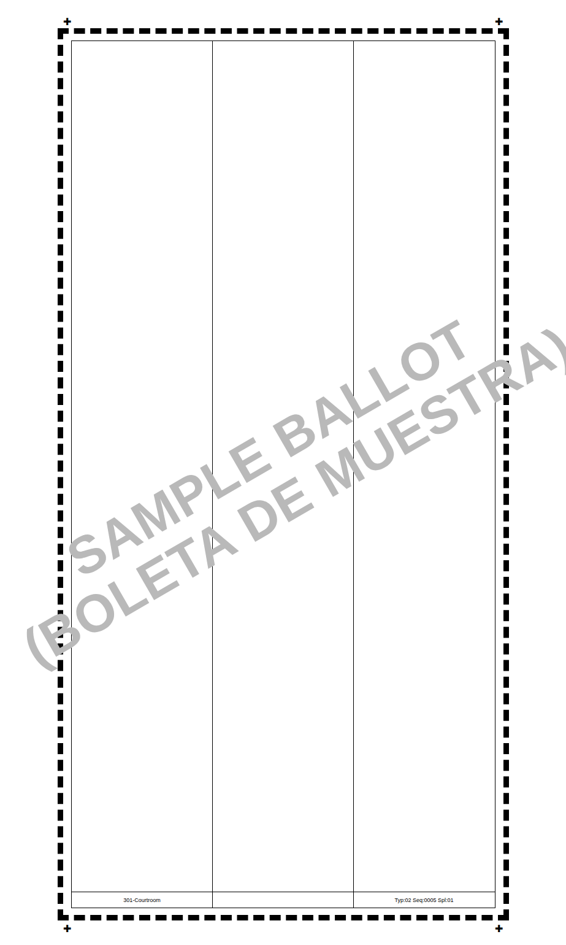✚
✚
✚
✚
301-Courtroom
Typ:02 Seq:0005 Spl:01
SAMPLE BALLOT (BOLETA DE MUESTRA)